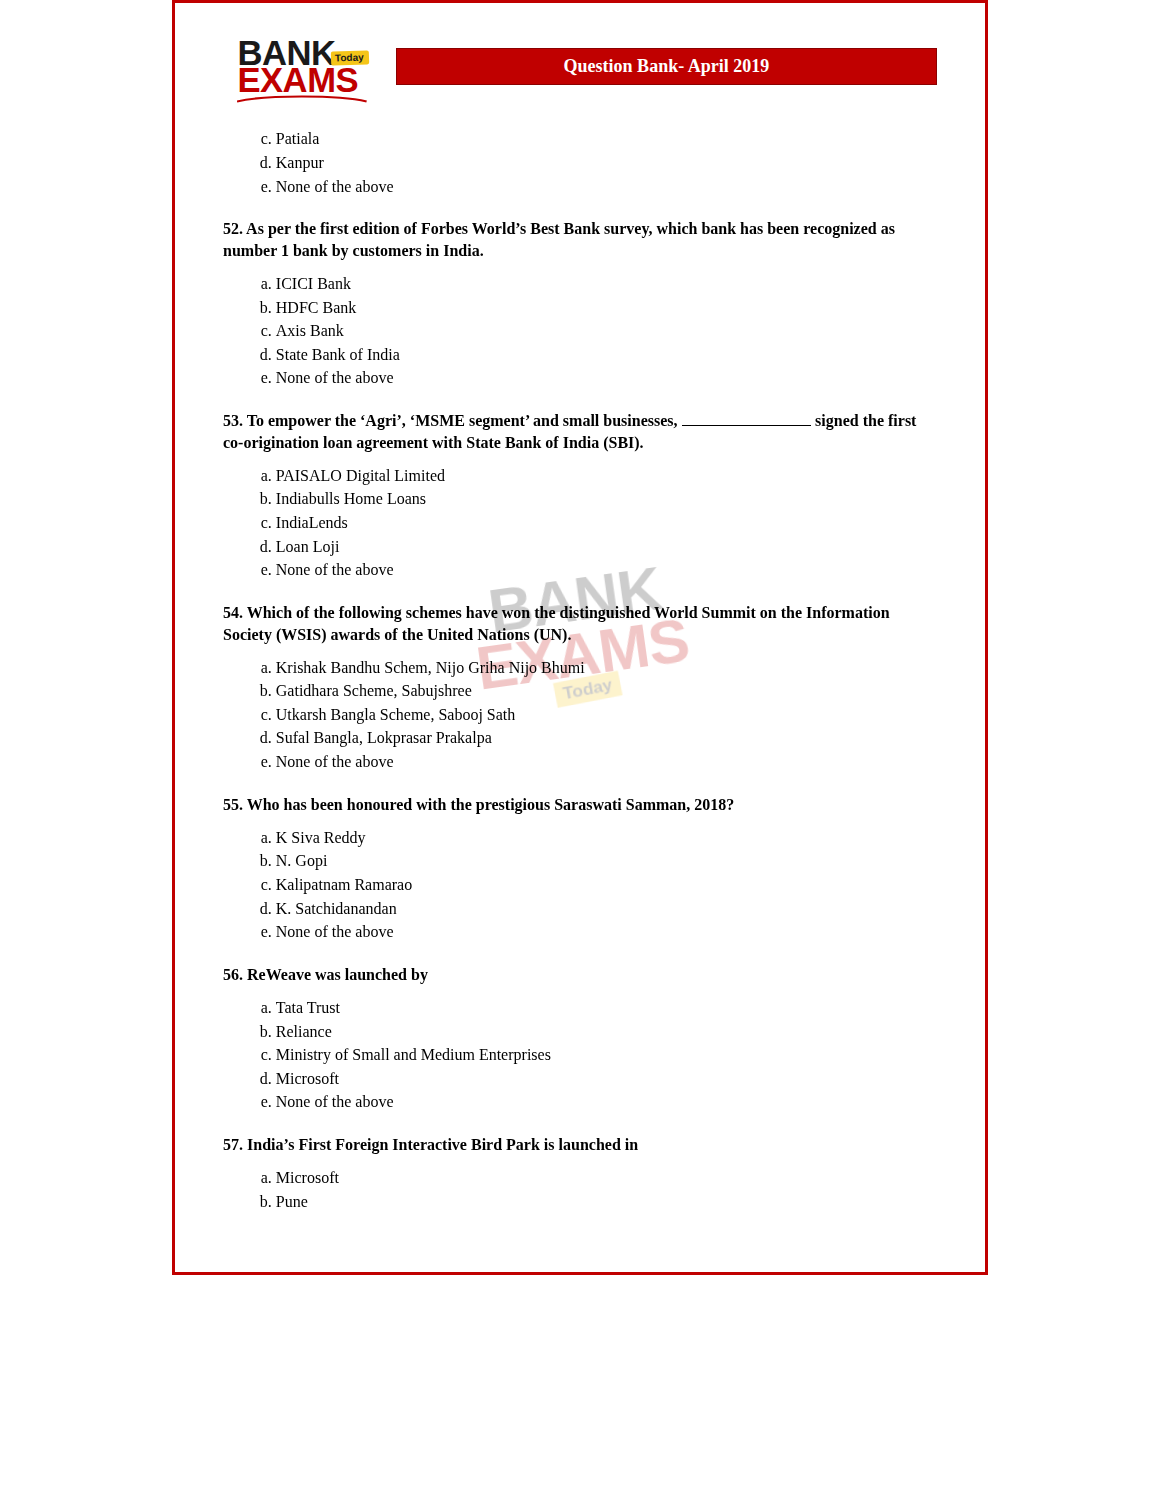BANK EXAMS Today
Question Bank- April 2019
BANK
EXAMS
Today
Patiala
Kanpur
None of the above
52. As per the first edition of Forbes World’s Best Bank survey, which bank has been recognized as number 1 bank by customers in India.
ICICI Bank
HDFC Bank
Axis Bank
State Bank of India
None of the above
53. To empower the ‘Agri’, ‘MSME segment’ and small businesses, signed the first co-origination loan agreement with State Bank of India (SBI).
PAISALO Digital Limited
Indiabulls Home Loans
IndiaLends
Loan Loji
None of the above
54. Which of the following schemes have won the distinguished World Summit on the Information Society (WSIS) awards of the United Nations (UN).
Krishak Bandhu Schem, Nijo Griha Nijo Bhumi
Gatidhara Scheme, Sabujshree
Utkarsh Bangla Scheme, Sabooj Sath
Sufal Bangla, Lokprasar Prakalpa
None of the above
55. Who has been honoured with the prestigious Saraswati Samman, 2018?
K Siva Reddy
N. Gopi
Kalipatnam Ramarao
K. Satchidanandan
None of the above
56. ReWeave was launched by
Tata Trust
Reliance
Ministry of Small and Medium Enterprises
Microsoft
None of the above
57. India’s First Foreign Interactive Bird Park is launched in
Microsoft
Pune